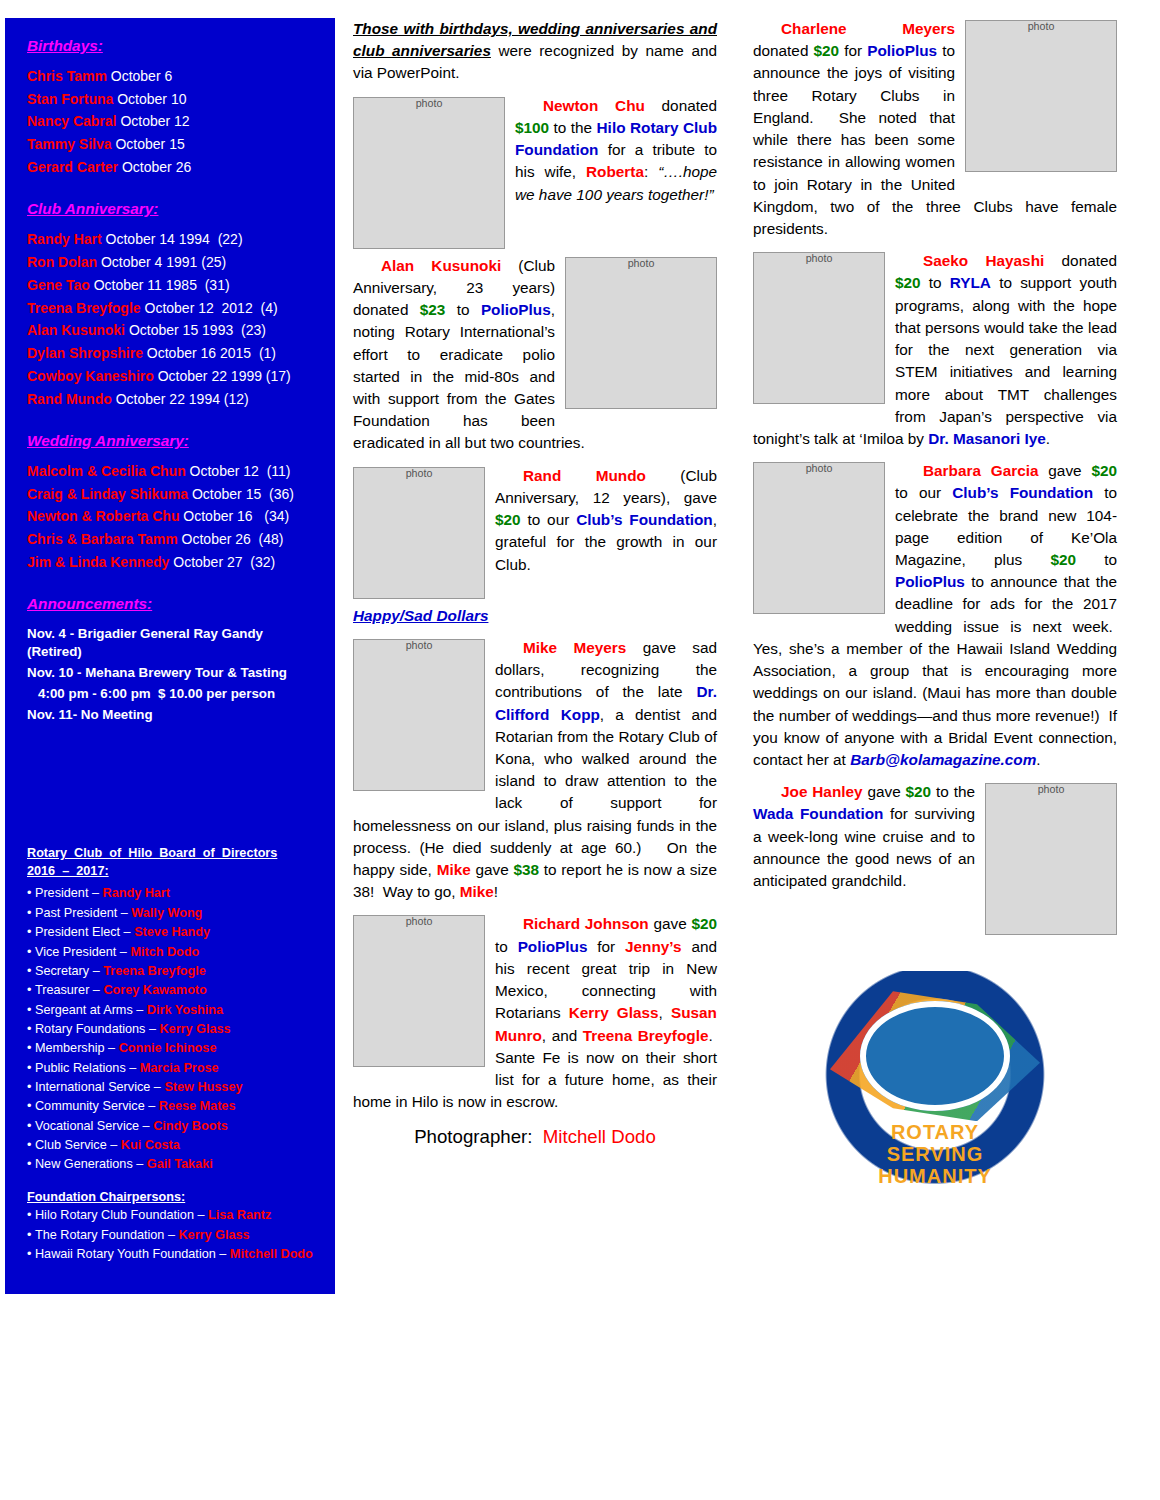Birthdays:
Chris Tamm October 6
Stan Fortuna October 10
Nancy Cabral October 12
Tammy Silva October 15
Gerard Carter October 26
Club Anniversary:
Randy Hart October 14 1994 (22)
Ron Dolan October 4 1991 (25)
Gene Tao October 11 1985 (31)
Treena Breyfogle October 12 2012 (4)
Alan Kusunoki October 15 1993 (23)
Dylan Shropshire October 16 2015 (1)
Cowboy Kaneshiro October 22 1999 (17)
Rand Mundo October 22 1994 (12)
Wedding Anniversary:
Malcolm & Cecilia Chun October 12 (11)
Craig & Linday Shikuma October 15 (36)
Newton & Roberta Chu October 16 (34)
Chris & Barbara Tamm October 26 (48)
Jim & Linda Kennedy October 27 (32)
Announcements:
Nov. 4 - Brigadier General Ray Gandy (Retired)
Nov. 10 - Mehana Brewery Tour & Tasting
4:00 pm - 6:00 pm $ 10.00 per person
Nov. 11- No Meeting
Rotary Club of Hilo Board of Directors
2016 – 2017:
President – Randy Hart
Past President – Wally Wong
President Elect – Steve Handy
Vice President – Mitch Dodo
Secretary – Treena Breyfogle
Treasurer – Corey Kawamoto
Sergeant at Arms – Dirk Yoshina
Rotary Foundations – Kerry Glass
Membership – Connie Ichinose
Public Relations – Marcia Prose
International Service – Stew Hussey
Community Service – Reese Mates
Vocational Service – Cindy Boots
Club Service – Kui Costa
New Generations – Gail Takaki
Foundation Chairpersons:
Hilo Rotary Club Foundation – Lisa Rantz
The Rotary Foundation – Kerry Glass
Hawaii Rotary Youth Foundation – Mitchell Dodo
Those with birthdays, wedding anniversaries and club anniversaries were recognized by name and via PowerPoint.
photo
Newton Chu donated $100 to the Hilo Rotary Club Foundation for a tribute to his wife, Roberta: “….hope we have 100 years together!”
photo
Alan Kusunoki (Club Anniversary, 23 years) donated $23 to PolioPlus, noting Rotary International’s effort to eradicate polio started in the mid-80s and with support from the Gates Foundation has been eradicated in all but two countries.
photo
Rand Mundo (Club Anniversary, 12 years), gave $20 to our Club’s Foundation, grateful for the growth in our Club.
Happy/Sad Dollars
photo
Mike Meyers gave sad dollars, recognizing the contributions of the late Dr. Clifford Kopp, a dentist and Rotarian from the Rotary Club of Kona, who walked around the island to draw attention to the lack of support for homelessness on our island, plus raising funds in the process. (He died suddenly at age 60.) On the happy side, Mike gave $38 to report he is now a size 38! Way to go, Mike!
photo
Richard Johnson gave $20 to PolioPlus for Jenny’s and his recent great trip in New Mexico, connecting with Rotarians Kerry Glass, Susan Munro, and Treena Breyfogle. Sante Fe is now on their short list for a future home, as their home in Hilo is now in escrow.
Photographer: Mitchell Dodo
photo
Charlene Meyers donated $20 for PolioPlus to announce the joys of visiting three Rotary Clubs in England. She noted that while there has been some resistance in allowing women to join Rotary in the United Kingdom, two of the three Clubs have female presidents.
photo
Saeko Hayashi donated $20 to RYLA to support youth programs, along with the hope that persons would take the lead for the next generation via STEM initiatives and learning more about TMT challenges from Japan’s perspective via tonight’s talk at ‘Imiloa by Dr. Masanori Iye.
photo
Barbara Garcia gave $20 to our Club’s Foundation to celebrate the brand new 104-page edition of Ke’Ola Magazine, plus $20 to PolioPlus to announce that the deadline for ads for the 2017 wedding issue is next week. Yes, she’s a member of the Hawaii Island Wedding Association, a group that is encouraging more weddings on our island. (Maui has more than double the number of weddings—and thus more revenue!) If you know of anyone with a Bridal Event connection, contact her at Barb@kolamagazine.com.
photo
Joe Hanley gave $20 to the Wada Foundation for surviving a week-long wine cruise and to announce the good news of an anticipated grandchild.
ROTARY
SERVING
HUMANITY